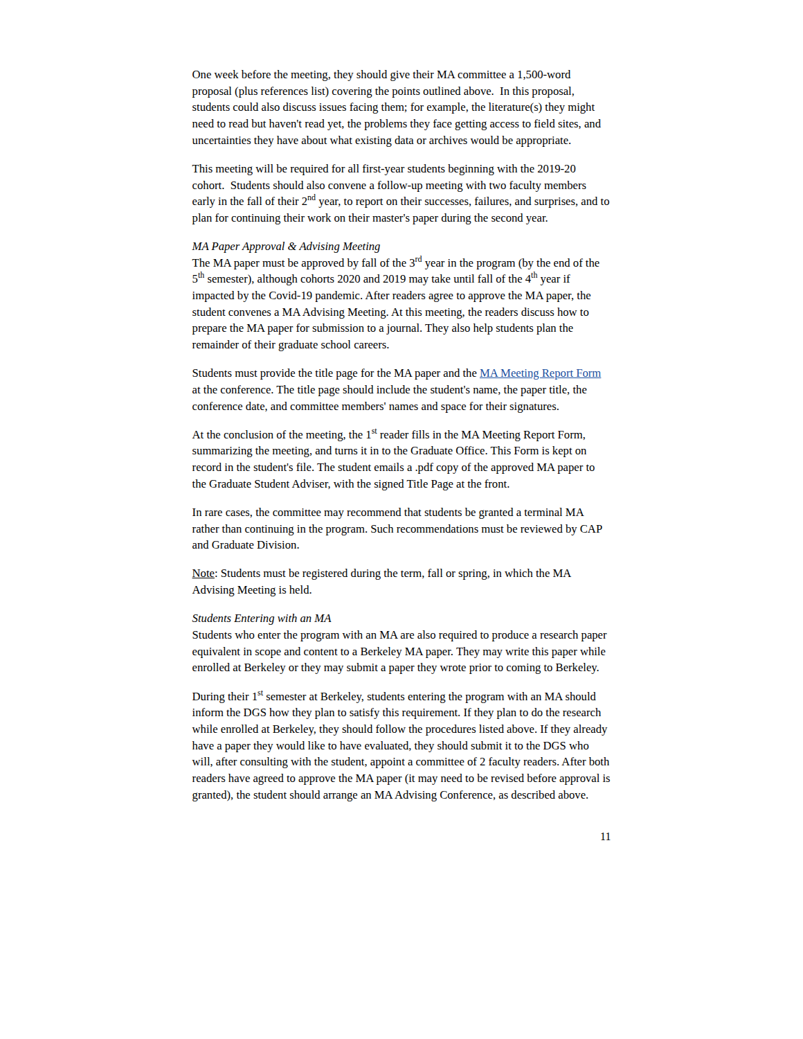One week before the meeting, they should give their MA committee a 1,500-word proposal (plus references list) covering the points outlined above. In this proposal, students could also discuss issues facing them; for example, the literature(s) they might need to read but haven't read yet, the problems they face getting access to field sites, and uncertainties they have about what existing data or archives would be appropriate.
This meeting will be required for all first-year students beginning with the 2019-20 cohort. Students should also convene a follow-up meeting with two faculty members early in the fall of their 2nd year, to report on their successes, failures, and surprises, and to plan for continuing their work on their master's paper during the second year.
MA Paper Approval & Advising Meeting
The MA paper must be approved by fall of the 3rd year in the program (by the end of the 5th semester), although cohorts 2020 and 2019 may take until fall of the 4th year if impacted by the Covid-19 pandemic. After readers agree to approve the MA paper, the student convenes a MA Advising Meeting. At this meeting, the readers discuss how to prepare the MA paper for submission to a journal. They also help students plan the remainder of their graduate school careers.
Students must provide the title page for the MA paper and the MA Meeting Report Form at the conference. The title page should include the student's name, the paper title, the conference date, and committee members' names and space for their signatures.
At the conclusion of the meeting, the 1st reader fills in the MA Meeting Report Form, summarizing the meeting, and turns it in to the Graduate Office. This Form is kept on record in the student's file. The student emails a .pdf copy of the approved MA paper to the Graduate Student Adviser, with the signed Title Page at the front.
In rare cases, the committee may recommend that students be granted a terminal MA rather than continuing in the program. Such recommendations must be reviewed by CAP and Graduate Division.
Note: Students must be registered during the term, fall or spring, in which the MA Advising Meeting is held.
Students Entering with an MA
Students who enter the program with an MA are also required to produce a research paper equivalent in scope and content to a Berkeley MA paper. They may write this paper while enrolled at Berkeley or they may submit a paper they wrote prior to coming to Berkeley.
During their 1st semester at Berkeley, students entering the program with an MA should inform the DGS how they plan to satisfy this requirement. If they plan to do the research while enrolled at Berkeley, they should follow the procedures listed above. If they already have a paper they would like to have evaluated, they should submit it to the DGS who will, after consulting with the student, appoint a committee of 2 faculty readers. After both readers have agreed to approve the MA paper (it may need to be revised before approval is granted), the student should arrange an MA Advising Conference, as described above.
11